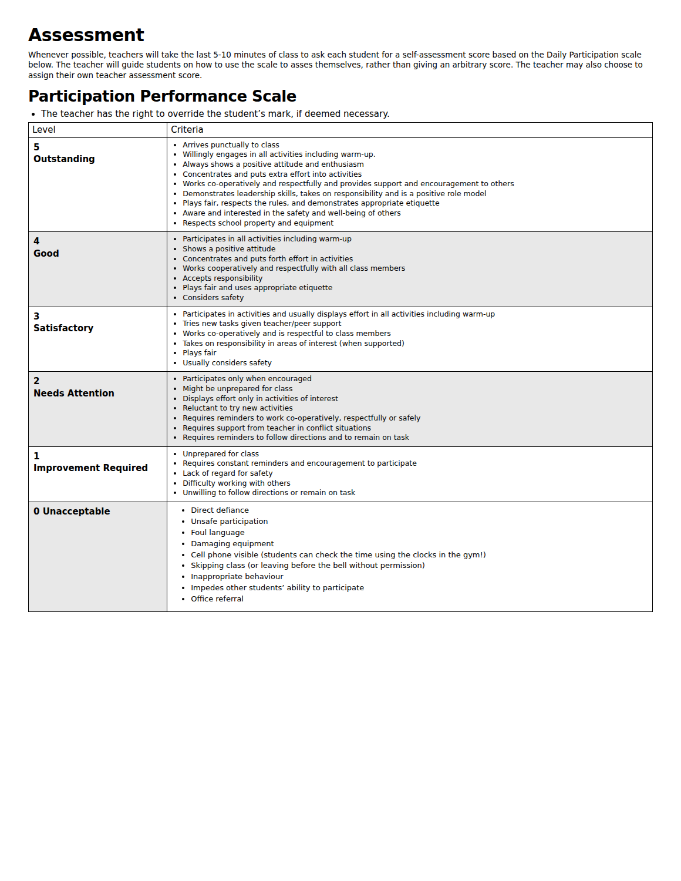Assessment
Whenever possible, teachers will take the last 5-10 minutes of class to ask each student for a self-assessment score based on the Daily Participation scale below. The teacher will guide students on how to use the scale to asses themselves, rather than giving an arbitrary score. The teacher may also choose to assign their own teacher assessment score.
Participation Performance Scale
The teacher has the right to override the student’s mark, if deemed necessary.
| Level | Criteria |
| --- | --- |
| 5 Outstanding | Arrives punctually to class Willingly engages in all activities including warm-up. Always shows a positive attitude and enthusiasm Concentrates and puts extra effort into activities Works co-operatively and respectfully and provides support and encouragement to others Demonstrates leadership skills, takes on responsibility and is a positive role model Plays fair, respects the rules, and demonstrates appropriate etiquette Aware and interested in the safety and well-being of others Respects school property and equipment |
| 4 Good | Participates in all activities including warm-up Shows a positive attitude Concentrates and puts forth effort in activities Works cooperatively and respectfully with all class members Accepts responsibility Plays fair and uses appropriate etiquette Considers safety |
| 3 Satisfactory | Participates in activities and usually displays effort in all activities including warm-up Tries new tasks given teacher/peer support Works co-operatively and is respectful to class members Takes on responsibility in areas of interest (when supported) Plays fair Usually considers safety |
| 2 Needs Attention | Participates only when encouraged Might be unprepared for class Displays effort only in activities of interest Reluctant to try new activities Requires reminders to work co-operatively, respectfully or safely Requires support from teacher in conflict situations Requires reminders to follow directions and to remain on task |
| 1 Improvement Required | Unprepared for class Requires constant reminders and encouragement to participate Lack of regard for safety Difficulty working with others Unwilling to follow directions or remain on task |
| 0 Unacceptable | Direct defiance Unsafe participation Foul language Damaging equipment Cell phone visible (students can check the time using the clocks in the gym!) Skipping class (or leaving before the bell without permission) Inappropriate behaviour Impedes other students’ ability to participate Office referral |